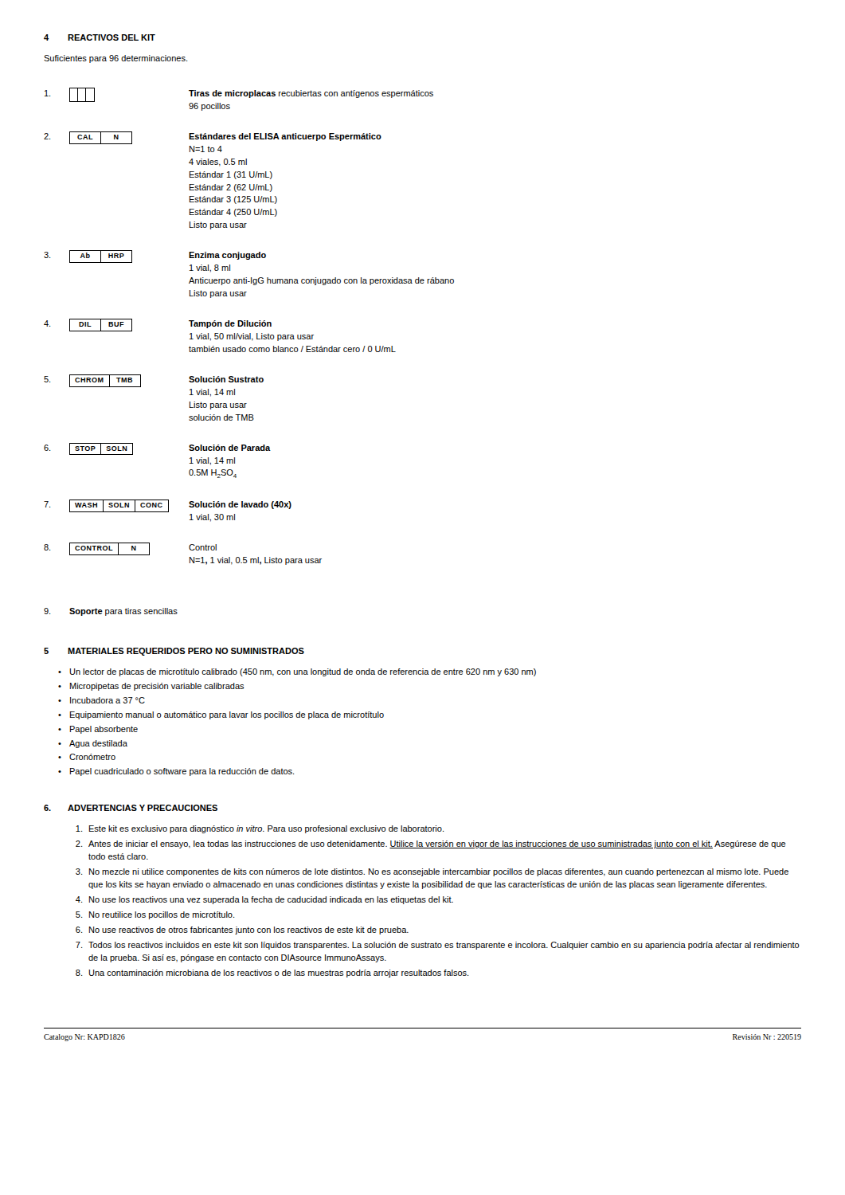4 REACTIVOS DEL KIT
Suficientes para 96 determinaciones.
| 1. | | Tiras de microplacas recubiertas con antígenos espermáticos 96 pocillos |
| 2. | CAL N | Estándares del ELISA anticuerpo Espermático N=1 to 4 4 viales, 0.5 ml Estándar 1 (31 U/mL) Estándar 2 (62 U/mL) Estándar 3 (125 U/mL) Estándar 4 (250 U/mL) Listo para usar |
| 3. | Ab HRP | Enzima conjugado 1 vial, 8 ml Anticuerpo anti-IgG humana conjugado con la peroxidasa de rábano Listo para usar |
| 4. | DIL BUF | Tampón de Dilución 1 vial, 50 ml/vial, Listo para usar también usado como blanco / Estándar cero / 0 U/mL |
| 5. | CHROM TMB | Solución Sustrato 1 vial, 14 ml Listo para usar solución de TMB |
| 6. | STOP SOLN | Solución de Parada 1 vial, 14 ml 0.5M H 2 SO 4 |
| 7. | WASH SOLN CONC | Solución de lavado (40x) 1 vial, 30 ml |
| 8. | CONTROL N | Control N=1 , 1 vial, 0.5 ml , Listo para usar |
9. Soporte para tiras sencillas
5 MATERIALES REQUERIDOS PERO NO SUMINISTRADOS
Un lector de placas de microtítulo calibrado (450 nm, con una longitud de onda de referencia de entre 620 nm y 630 nm)
Micropipetas de precisión variable calibradas
Incubadora a 37 °C
Equipamiento manual o automático para lavar los pocillos de placa de microtítulo
Papel absorbente
Agua destilada
Cronómetro
Papel cuadriculado o software para la reducción de datos.
6. ADVERTENCIAS Y PRECAUCIONES
Este kit es exclusivo para diagnóstico in vitro. Para uso profesional exclusivo de laboratorio.
Antes de iniciar el ensayo, lea todas las instrucciones de uso detenidamente. Utilice la versión en vigor de las instrucciones de uso suministradas junto con el kit. Asegúrese de que todo está claro.
No mezcle ni utilice componentes de kits con números de lote distintos. No es aconsejable intercambiar pocillos de placas diferentes, aun cuando pertenezcan al mismo lote. Puede que los kits se hayan enviado o almacenado en unas condiciones distintas y existe la posibilidad de que las características de unión de las placas sean ligeramente diferentes.
No use los reactivos una vez superada la fecha de caducidad indicada en las etiquetas del kit.
No reutilice los pocillos de microtítulo.
No use reactivos de otros fabricantes junto con los reactivos de este kit de prueba.
Todos los reactivos incluidos en este kit son líquidos transparentes. La solución de sustrato es transparente e incolora. Cualquier cambio en su apariencia podría afectar al rendimiento de la prueba. Si así es, póngase en contacto con DIAsource ImmunoAssays.
Una contaminación microbiana de los reactivos o de las muestras podría arrojar resultados falsos.
Catalogo Nr: KAPD1826 Revisión Nr : 220519